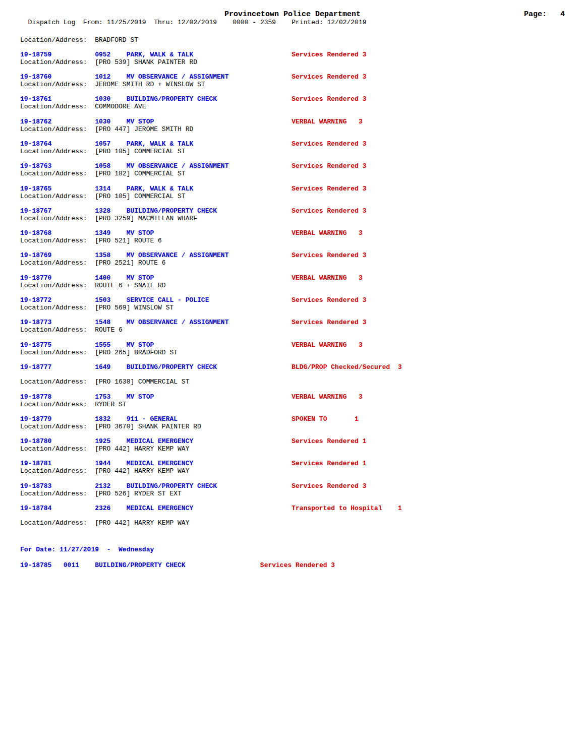Provincetown Police Department Page: 4
Dispatch Log From: 11/25/2019 Thru: 12/02/2019 0000 - 2359 Printed: 12/02/2019
| Location/Address: | BRADFORD ST |
| 19-18759 | 0952 | PARK, WALK & TALK | Services Rendered 3 |
| Location/Address: | [PRO 539] SHANK PAINTER RD |
| 19-18760 | 1012 | MV OBSERVANCE / ASSIGNMENT | Services Rendered 3 |
| Location/Address: | JEROME SMITH RD + WINSLOW ST |
| 19-18761 | 1030 | BUILDING/PROPERTY CHECK | Services Rendered 3 |
| Location/Address: | COMMODORE AVE |
| 19-18762 | 1030 | MV STOP | VERBAL WARNING 3 |
| Location/Address: | [PRO 447] JEROME SMITH RD |
| 19-18764 | 1057 | PARK, WALK & TALK | Services Rendered 3 |
| Location/Address: | [PRO 105] COMMERCIAL ST |
| 19-18763 | 1058 | MV OBSERVANCE / ASSIGNMENT | Services Rendered 3 |
| Location/Address: | [PRO 182] COMMERCIAL ST |
| 19-18765 | 1314 | PARK, WALK & TALK | Services Rendered 3 |
| Location/Address: | [PRO 105] COMMERCIAL ST |
| 19-18767 | 1328 | BUILDING/PROPERTY CHECK | Services Rendered 3 |
| Location/Address: | [PRO 3259] MACMILLAN WHARF |
| 19-18768 | 1349 | MV STOP | VERBAL WARNING 3 |
| Location/Address: | [PRO 521] ROUTE 6 |
| 19-18769 | 1358 | MV OBSERVANCE / ASSIGNMENT | Services Rendered 3 |
| Location/Address: | [PRO 2521] ROUTE 6 |
| 19-18770 | 1400 | MV STOP | VERBAL WARNING 3 |
| Location/Address: | ROUTE 6 + SNAIL RD |
| 19-18772 | 1503 | SERVICE CALL - POLICE | Services Rendered 3 |
| Location/Address: | [PRO 569] WINSLOW ST |
| 19-18773 | 1548 | MV OBSERVANCE / ASSIGNMENT | Services Rendered 3 |
| Location/Address: | ROUTE 6 |
| 19-18775 | 1555 | MV STOP | VERBAL WARNING 3 |
| Location/Address: | [PRO 265] BRADFORD ST |
| 19-18777 | 1649 | BUILDING/PROPERTY CHECK | BLDG/PROP Checked/Secured 3 |
| Location/Address: | [PRO 1638] COMMERCIAL ST |
| 19-18778 | 1753 | MV STOP | VERBAL WARNING 3 |
| Location/Address: | RYDER ST |
| 19-18779 | 1832 | 911 - GENERAL | SPOKEN TO 1 |
| Location/Address: | [PRO 3670] SHANK PAINTER RD |
| 19-18780 | 1925 | MEDICAL EMERGENCY | Services Rendered 1 |
| Location/Address: | [PRO 442] HARRY KEMP WAY |
| 19-18781 | 1944 | MEDICAL EMERGENCY | Services Rendered 1 |
| Location/Address: | [PRO 442] HARRY KEMP WAY |
| 19-18783 | 2132 | BUILDING/PROPERTY CHECK | Services Rendered 3 |
| Location/Address: | [PRO 526] RYDER ST EXT |
| 19-18784 | 2326 | MEDICAL EMERGENCY | Transported to Hospital 1 |
| Location/Address: | [PRO 442] HARRY KEMP WAY |
For Date: 11/27/2019 - Wednesday
| 19-18785 | 0011 | BUILDING/PROPERTY CHECK | Services Rendered 3 |